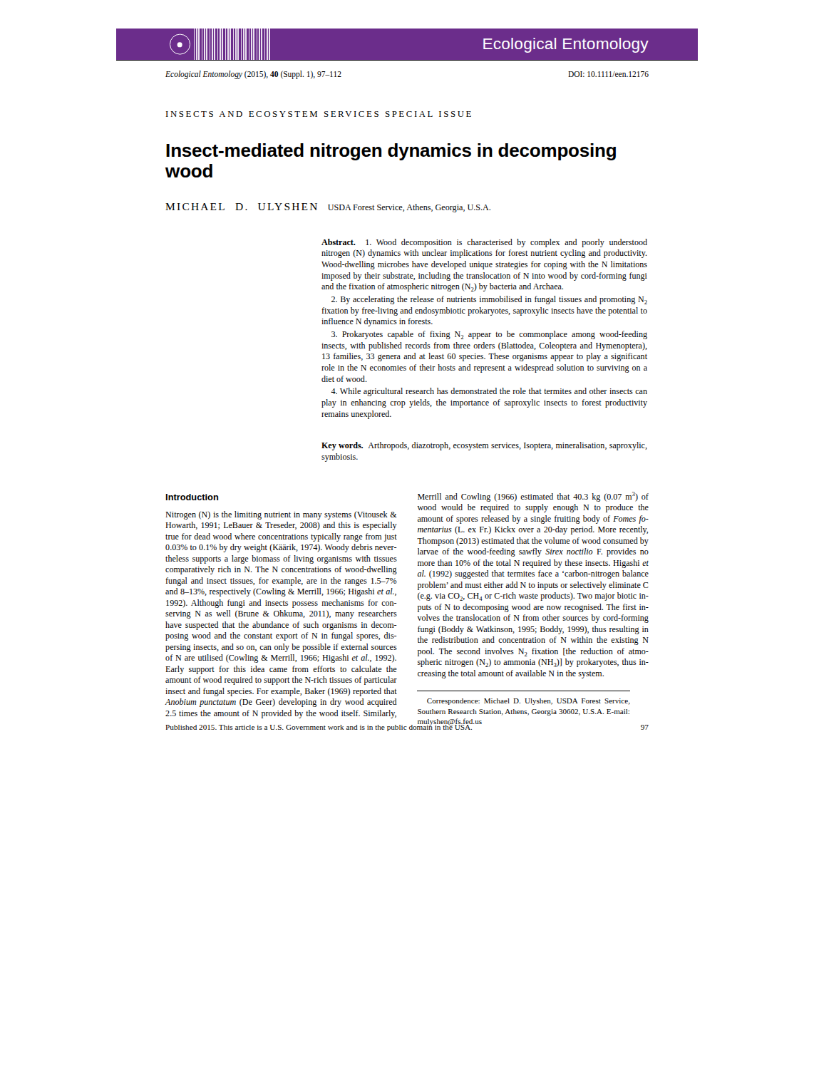Ecological Entomology
Ecological Entomology (2015), 40 (Suppl. 1), 97–112
DOI: 10.1111/een.12176
INSECTS AND ECOSYSTEM SERVICES SPECIAL ISSUE
Insect-mediated nitrogen dynamics in decomposing wood
MICHAEL D. ULYSHEN USDA Forest Service, Athens, Georgia, U.S.A.
Abstract. 1. Wood decomposition is characterised by complex and poorly understood nitrogen (N) dynamics with unclear implications for forest nutrient cycling and productivity. Wood-dwelling microbes have developed unique strategies for coping with the N limitations imposed by their substrate, including the translocation of N into wood by cord-forming fungi and the fixation of atmospheric nitrogen (N2) by bacteria and Archaea.
2. By accelerating the release of nutrients immobilised in fungal tissues and promoting N2 fixation by free-living and endosymbiotic prokaryotes, saproxylic insects have the potential to influence N dynamics in forests.
3. Prokaryotes capable of fixing N2 appear to be commonplace among wood-feeding insects, with published records from three orders (Blattodea, Coleoptera and Hymenoptera), 13 families, 33 genera and at least 60 species. These organisms appear to play a significant role in the N economies of their hosts and represent a widespread solution to surviving on a diet of wood.
4. While agricultural research has demonstrated the role that termites and other insects can play in enhancing crop yields, the importance of saproxylic insects to forest productivity remains unexplored.
Key words. Arthropods, diazotroph, ecosystem services, Isoptera, mineralisation, saproxylic, symbiosis.
Introduction
Nitrogen (N) is the limiting nutrient in many systems (Vitousek & Howarth, 1991; LeBauer & Treseder, 2008) and this is especially true for dead wood where concentrations typically range from just 0.03% to 0.1% by dry weight (Käärik, 1974). Woody debris nevertheless supports a large biomass of living organisms with tissues comparatively rich in N. The N concentrations of wood-dwelling fungal and insect tissues, for example, are in the ranges 1.5–7% and 8–13%, respectively (Cowling & Merrill, 1966; Higashi et al., 1992). Although fungi and insects possess mechanisms for conserving N as well (Brune & Ohkuma, 2011), many researchers have suspected that the abundance of such organisms in decomposing wood and the constant export of N in fungal spores, dispersing insects, and so on, can only be possible if external sources of N are utilised (Cowling & Merrill, 1966; Higashi et al., 1992). Early support for this idea came from efforts to calculate the amount of wood required to support the N-rich tissues of particular insect and fungal species. For example, Baker (1969) reported that Anobium punctatum (De Geer) developing in dry wood acquired 2.5 times the amount of N provided by the wood itself. Similarly, Merrill and Cowling (1966) estimated that 40.3 kg (0.07 m3) of wood would be required to supply enough N to produce the amount of spores released by a single fruiting body of Fomes fomentarius (L. ex Fr.) Kickx over a 20-day period. More recently, Thompson (2013) estimated that the volume of wood consumed by larvae of the wood-feeding sawfly Sirex noctilio F. provides no more than 10% of the total N required by these insects. Higashi et al. (1992) suggested that termites face a ‘carbon-nitrogen balance problem’ and must either add N to inputs or selectively eliminate C (e.g. via CO2, CH4 or C-rich waste products). Two major biotic inputs of N to decomposing wood are now recognised. The first involves the translocation of N from other sources by cord-forming fungi (Boddy & Watkinson, 1995; Boddy, 1999), thus resulting in the redistribution and concentration of N within the existing N pool. The second involves N2 fixation [the reduction of atmospheric nitrogen (N2) to ammonia (NH3)] by prokaryotes, thus increasing the total amount of available N in the system.
Correspondence: Michael D. Ulyshen, USDA Forest Service, Southern Research Station, Athens, Georgia 30602, U.S.A. E-mail: mulyshen@fs.fed.us
Published 2015. This article is a U.S. Government work and is in the public domain in the USA.
97